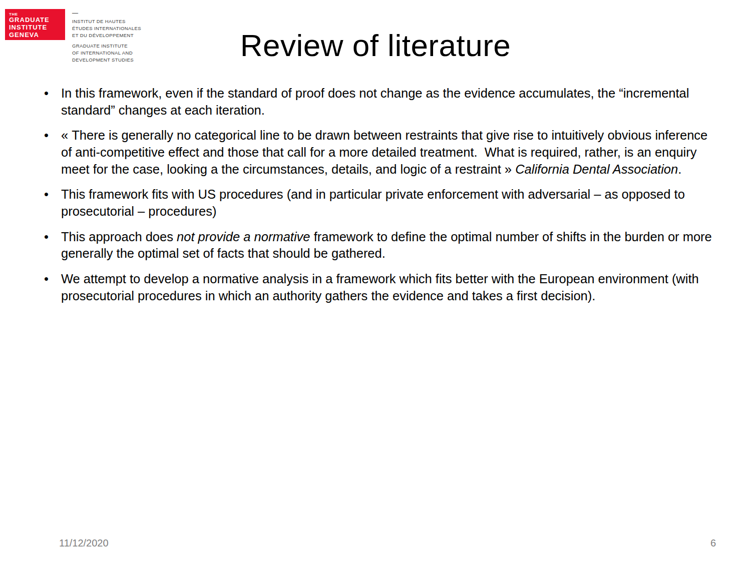THEGRADUATE
INSTITUTE
GENEVA
— INSTITUT DE HAUTES
ÉTUDES INTERNATIONALES
ET DU DÉVELOPPEMENT GRADUATE INSTITUTE
OF INTERNATIONAL AND
DEVELOPMENT STUDIES
Review of literature
In this framework, even if the standard of proof does not change as the evidence accumulates, the “incremental standard” changes at each iteration.
« There is generally no categorical line to be drawn between restraints that give rise to intuitively obvious inference of anti-competitive effect and those that call for a more detailed treatment. What is required, rather, is an enquiry meet for the case, looking a the circumstances, details, and logic of a restraint » California Dental Association.
This framework fits with US procedures (and in particular private enforcement with adversarial – as opposed to prosecutorial – procedures)
This approach does not provide a normative framework to define the optimal number of shifts in the burden or more generally the optimal set of facts that should be gathered.
We attempt to develop a normative analysis in a framework which fits better with the European environment (with prosecutorial procedures in which an authority gathers the evidence and takes a first decision).
11/12/2020
6